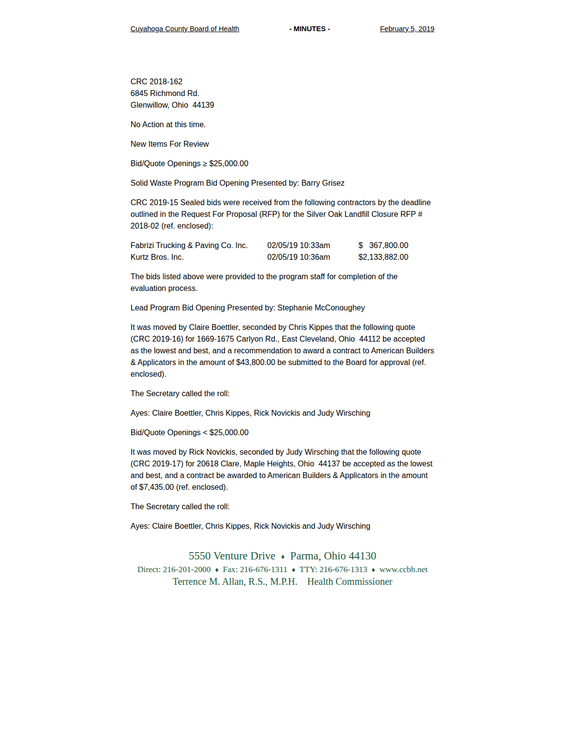Cuyahoga County Board of Health - MINUTES - February 5, 2019
CRC 2018-162
6845 Richmond Rd.
Glenwillow, Ohio 44139
No Action at this time.
New Items For Review
Bid/Quote Openings ≥ $25,000.00
Solid Waste Program Bid Opening Presented by: Barry Grisez
CRC 2019-15 Sealed bids were received from the following contractors by the deadline outlined in the Request For Proposal (RFP) for the Silver Oak Landfill Closure RFP # 2018-02 (ref. enclosed):
| Fabrizi Trucking & Paving Co. Inc. | 02/05/19 10:33am | $ 367,800.00 |
| Kurtz Bros. Inc. | 02/05/19 10:36am | $2,133,882.00 |
The bids listed above were provided to the program staff for completion of the evaluation process.
Lead Program Bid Opening Presented by: Stephanie McConoughey
It was moved by Claire Boettler, seconded by Chris Kippes that the following quote (CRC 2019-16) for 1669-1675 Carlyon Rd., East Cleveland, Ohio 44112 be accepted as the lowest and best, and a recommendation to award a contract to American Builders & Applicators in the amount of $43,800.00 be submitted to the Board for approval (ref. enclosed).
The Secretary called the roll:
Ayes: Claire Boettler, Chris Kippes, Rick Novickis and Judy Wirsching
Bid/Quote Openings < $25,000.00
It was moved by Rick Novickis, seconded by Judy Wirsching that the following quote (CRC 2019-17) for 20618 Clare, Maple Heights, Ohio 44137 be accepted as the lowest and best, and a contract be awarded to American Builders & Applicators in the amount of $7,435.00 (ref. enclosed).
The Secretary called the roll:
Ayes: Claire Boettler, Chris Kippes, Rick Novickis and Judy Wirsching
5550 Venture Drive ♦ Parma, Ohio 44130
Direct: 216-201-2000 ♦ Fax: 216-676-1311 ♦ TTY: 216-676-1313 ♦ www.ccbh.net
Terrence M. Allan, R.S., M.P.H. Health Commissioner